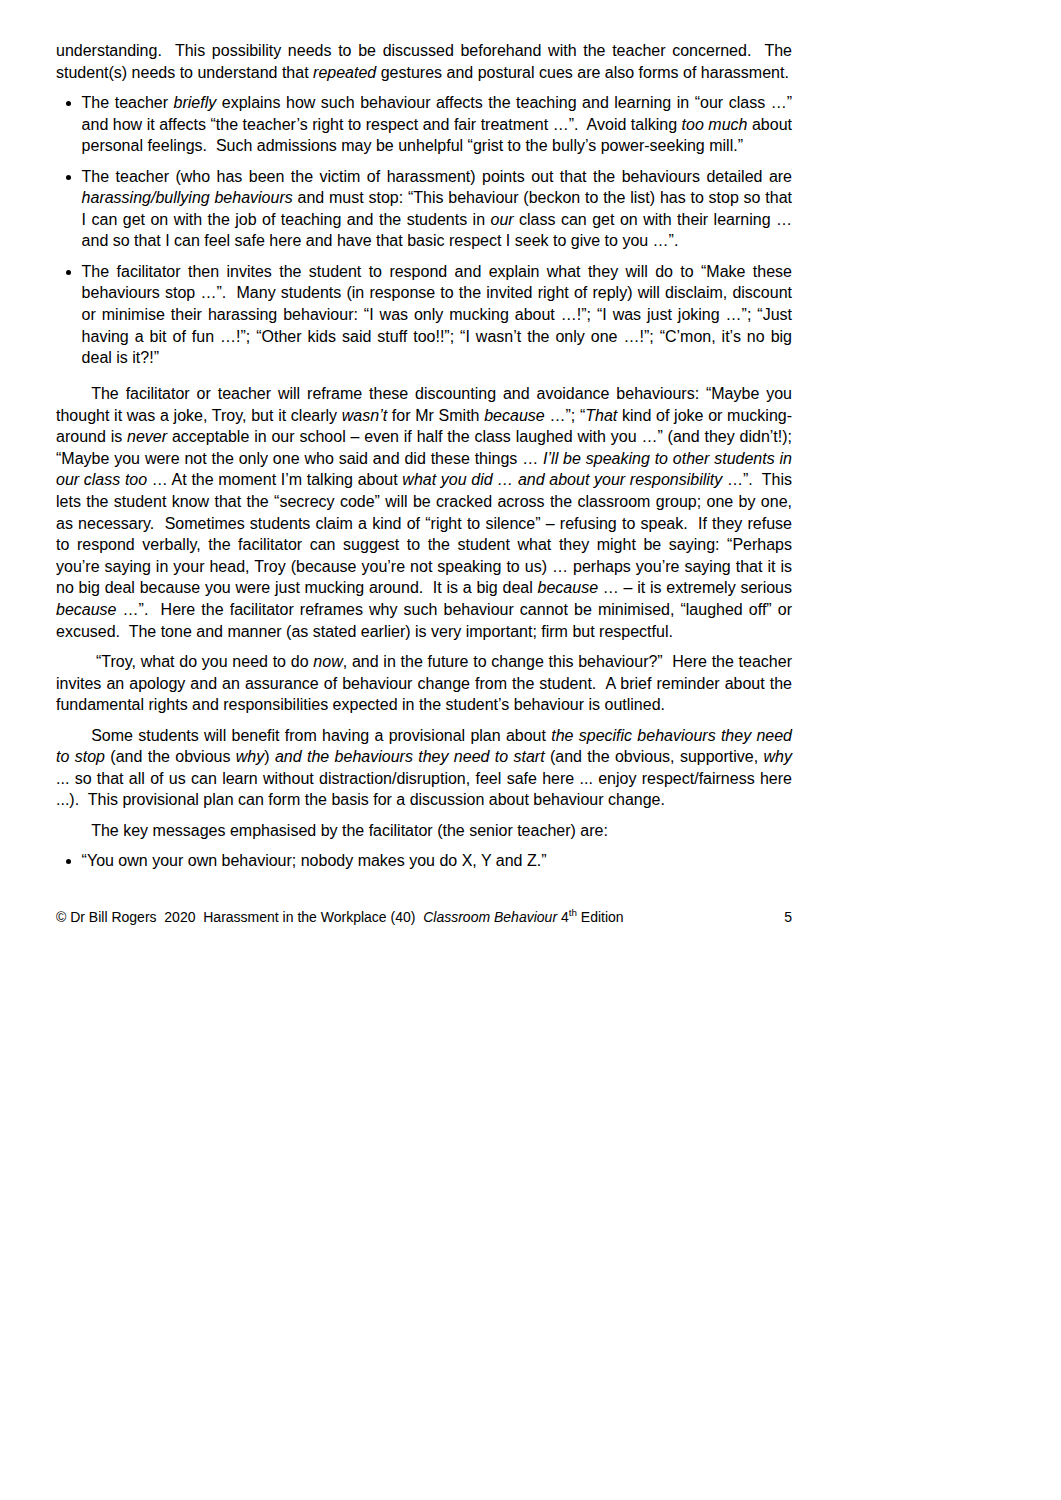understanding. This possibility needs to be discussed beforehand with the teacher concerned. The student(s) needs to understand that repeated gestures and postural cues are also forms of harassment.
The teacher briefly explains how such behaviour affects the teaching and learning in “our class …” and how it affects “the teacher’s right to respect and fair treatment …”. Avoid talking too much about personal feelings. Such admissions may be unhelpful “grist to the bully’s power-seeking mill.”
The teacher (who has been the victim of harassment) points out that the behaviours detailed are harassing/bullying behaviours and must stop: “This behaviour (beckon to the list) has to stop so that I can get on with the job of teaching and the students in our class can get on with their learning … and so that I can feel safe here and have that basic respect I seek to give to you …”.
The facilitator then invites the student to respond and explain what they will do to “Make these behaviours stop …”. Many students (in response to the invited right of reply) will disclaim, discount or minimise their harassing behaviour: “I was only mucking about …!”; “I was just joking …”; “Just having a bit of fun …!”; “Other kids said stuff too!!”; “I wasn’t the only one …!”; “C’mon, it’s no big deal is it?!”
The facilitator or teacher will reframe these discounting and avoidance behaviours: “Maybe you thought it was a joke, Troy, but it clearly wasn’t for Mr Smith because …”; “That kind of joke or mucking-around is never acceptable in our school – even if half the class laughed with you …” (and they didn’t!); “Maybe you were not the only one who said and did these things … I’ll be speaking to other students in our class too … At the moment I’m talking about what you did … and about your responsibility …”. This lets the student know that the “secrecy code” will be cracked across the classroom group; one by one, as necessary. Sometimes students claim a kind of “right to silence” – refusing to speak. If they refuse to respond verbally, the facilitator can suggest to the student what they might be saying: “Perhaps you’re saying in your head, Troy (because you’re not speaking to us) … perhaps you’re saying that it is no big deal because you were just mucking around. It is a big deal because … – it is extremely serious because …”. Here the facilitator reframes why such behaviour cannot be minimised, “laughed off” or excused. The tone and manner (as stated earlier) is very important; firm but respectful.
“Troy, what do you need to do now, and in the future to change this behaviour?” Here the teacher invites an apology and an assurance of behaviour change from the student. A brief reminder about the fundamental rights and responsibilities expected in the student’s behaviour is outlined.
Some students will benefit from having a provisional plan about the specific behaviours they need to stop (and the obvious why) and the behaviours they need to start (and the obvious, supportive, why ... so that all of us can learn without distraction/disruption, feel safe here ... enjoy respect/fairness here ...). This provisional plan can form the basis for a discussion about behaviour change.
The key messages emphasised by the facilitator (the senior teacher) are:
“You own your own behaviour; nobody makes you do X, Y and Z.”
© Dr Bill Rogers 2020 Harassment in the Workplace (40) Classroom Behaviour 4th Edition
5